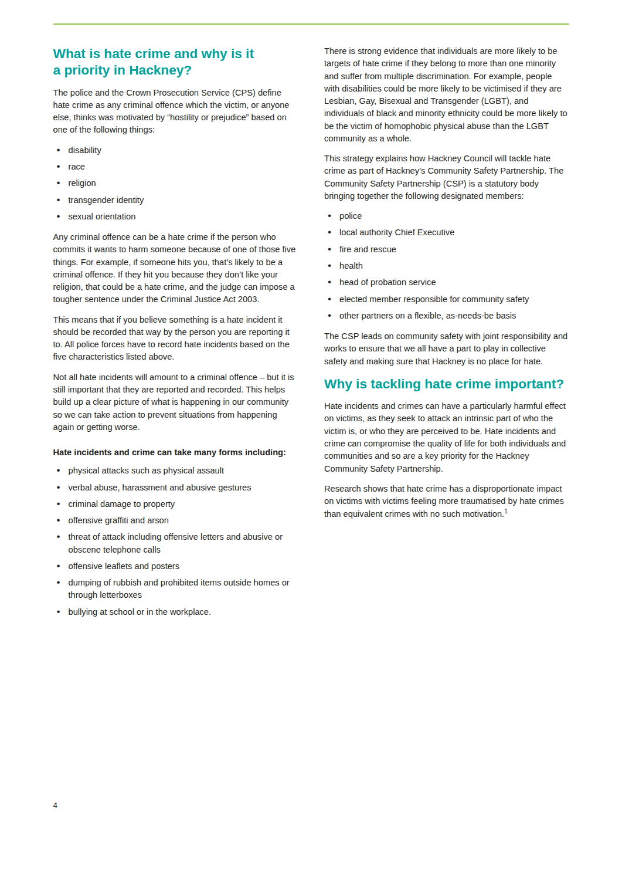What is hate crime and why is it
a priority in Hackney?
The police and the Crown Prosecution Service (CPS) define hate crime as any criminal offence which the victim, or anyone else, thinks was motivated by “hostility or prejudice” based on one of the following things:
disability
race
religion
transgender identity
sexual orientation
Any criminal offence can be a hate crime if the person who commits it wants to harm someone because of one of those five things. For example, if someone hits you, that’s likely to be a criminal offence. If they hit you because they don’t like your religion, that could be a hate crime, and the judge can impose a tougher sentence under the Criminal Justice Act 2003.
This means that if you believe something is a hate incident it should be recorded that way by the person you are reporting it to. All police forces have to record hate incidents based on the five characteristics listed above.
Not all hate incidents will amount to a criminal offence – but it is still important that they are reported and recorded. This helps build up a clear picture of what is happening in our community so we can take action to prevent situations from happening again or getting worse.
Hate incidents and crime can take many forms including:
physical attacks such as physical assault
verbal abuse, harassment and abusive gestures
criminal damage to property
offensive graffiti and arson
threat of attack including offensive letters and abusive or obscene telephone calls
offensive leaflets and posters
dumping of rubbish and prohibited items outside homes or through letterboxes
bullying at school or in the workplace.
There is strong evidence that individuals are more likely to be targets of hate crime if they belong to more than one minority and suffer from multiple discrimination. For example, people with disabilities could be more likely to be victimised if they are Lesbian, Gay, Bisexual and Transgender (LGBT), and individuals of black and minority ethnicity could be more likely to be the victim of homophobic physical abuse than the LGBT community as a whole.
This strategy explains how Hackney Council will tackle hate crime as part of Hackney’s Community Safety Partnership. The Community Safety Partnership (CSP) is a statutory body bringing together the following designated members:
police
local authority Chief Executive
fire and rescue
health
head of probation service
elected member responsible for community safety
other partners on a flexible, as-needs-be basis
The CSP leads on community safety with joint responsibility and works to ensure that we all have a part to play in collective safety and making sure that Hackney is no place for hate.
Why is tackling hate crime important?
Hate incidents and crimes can have a particularly harmful effect on victims, as they seek to attack an intrinsic part of who the victim is, or who they are perceived to be. Hate incidents and crime can compromise the quality of life for both individuals and communities and so are a key priority for the Hackney Community Safety Partnership.
Research shows that hate crime has a disproportionate impact on victims with victims feeling more traumatised by hate crimes than equivalent crimes with no such motivation.1
4